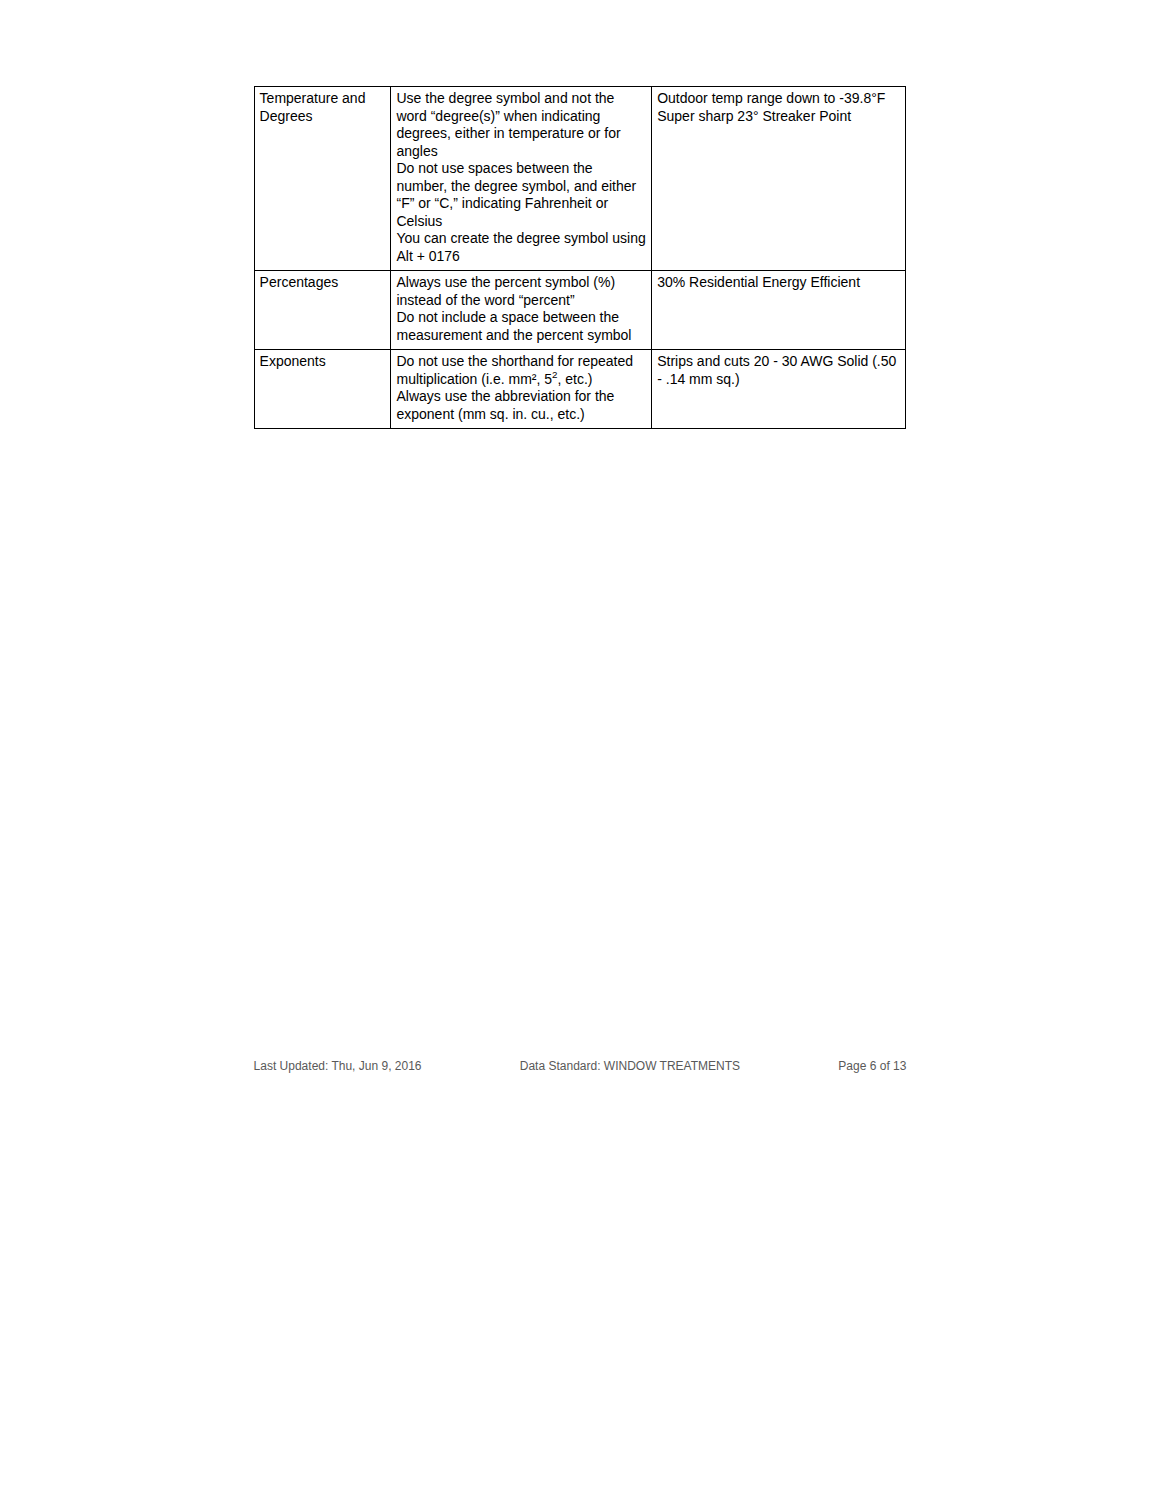| Temperature and Degrees | Use the degree symbol and not the word “degree(s)” when indicating degrees, either in temperature or for angles Do not use spaces between the number, the degree symbol, and either “F” or “C,” indicating Fahrenheit or Celsius You can create the degree symbol using Alt + 0176 | Outdoor temp range down to -39.8°F Super sharp 23° Streaker Point |
| Percentages | Always use the percent symbol (%) instead of the word “percent” Do not include a space between the measurement and the percent symbol | 30% Residential Energy Efficient |
| Exponents | Do not use the shorthand for repeated multiplication (i.e. mm², 5 2 , etc.) Always use the abbreviation for the exponent (mm sq. in. cu., etc.) | Strips and cuts 20 - 30 AWG Solid (.50 - .14 mm sq.) |
Last Updated: Thu, Jun 9, 2016
Data Standard: WINDOW TREATMENTS
Page 6 of 13